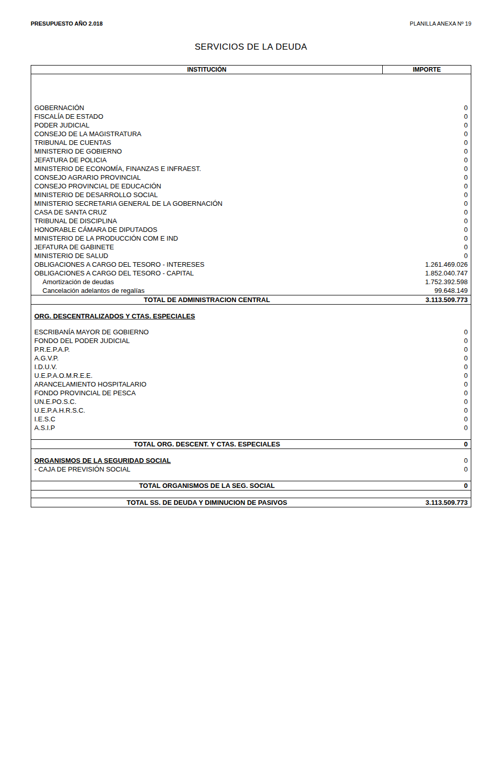PRESUPUESTO AÑO 2.018
PLANILLA ANEXA Nº 19
SERVICIOS DE LA DEUDA
| INSTITUCIÓN | IMPORTE |
| --- | --- |
| GOBERNACIÓN | 0 |
| FISCALÍA DE ESTADO | 0 |
| PODER JUDICIAL | 0 |
| CONSEJO DE LA MAGISTRATURA | 0 |
| TRIBUNAL DE CUENTAS | 0 |
| MINISTERIO DE GOBIERNO | 0 |
| JEFATURA DE POLICIA | 0 |
| MINISTERIO DE ECONOMÍA, FINANZAS E INFRAEST. | 0 |
| CONSEJO AGRARIO PROVINCIAL | 0 |
| CONSEJO PROVINCIAL DE EDUCACIÓN | 0 |
| MINISTERIO DE DESARROLLO SOCIAL | 0 |
| MINISTERIO SECRETARIA GENERAL DE LA GOBERNACIÓN | 0 |
| CASA DE SANTA CRUZ | 0 |
| TRIBUNAL DE DISCIPLINA | 0 |
| HONORABLE CÁMARA DE DIPUTADOS | 0 |
| MINISTERIO DE LA PRODUCCIÓN COM E IND | 0 |
| JEFATURA DE GABINETE | 0 |
| MINISTERIO DE SALUD | 0 |
| OBLIGACIONES A CARGO DEL TESORO - INTERESES | 1.261.469.026 |
| OBLIGACIONES A CARGO DEL TESORO - CAPITAL | 1.852.040.747 |
| Amortización de deudas | 1.752.392.598 |
| Cancelación adelantos de regalías | 99.648.149 |
| TOTAL DE ADMINISTRACION CENTRAL | 3.113.509.773 |
| ORG. DESCENTRALIZADOS Y CTAS. ESPECIALES | |
| ESCRIBANÍA MAYOR DE GOBIERNO | 0 |
| FONDO DEL PODER JUDICIAL | 0 |
| P.R.E.P.A.P. | 0 |
| A.G.V.P. | 0 |
| I.D.U.V. | 0 |
| U.E.P.A.O.M.R.E.E. | 0 |
| ARANCELAMIENTO HOSPITALARIO | 0 |
| FONDO PROVINCIAL DE PESCA | 0 |
| UN.E.PO.S.C. | 0 |
| U.E.P.A.H.R.S.C. | 0 |
| I.E.S.C | 0 |
| A.S.I.P | 0 |
| TOTAL ORG. DESCENT. Y CTAS. ESPECIALES | 0 |
| ORGANISMOS DE LA SEGURIDAD SOCIAL | 0 |
| - CAJA DE PREVISIÓN SOCIAL | 0 |
| TOTAL ORGANISMOS DE LA SEG. SOCIAL | 0 |
| TOTAL SS. DE DEUDA Y DIMINUCION DE PASIVOS | 3.113.509.773 |